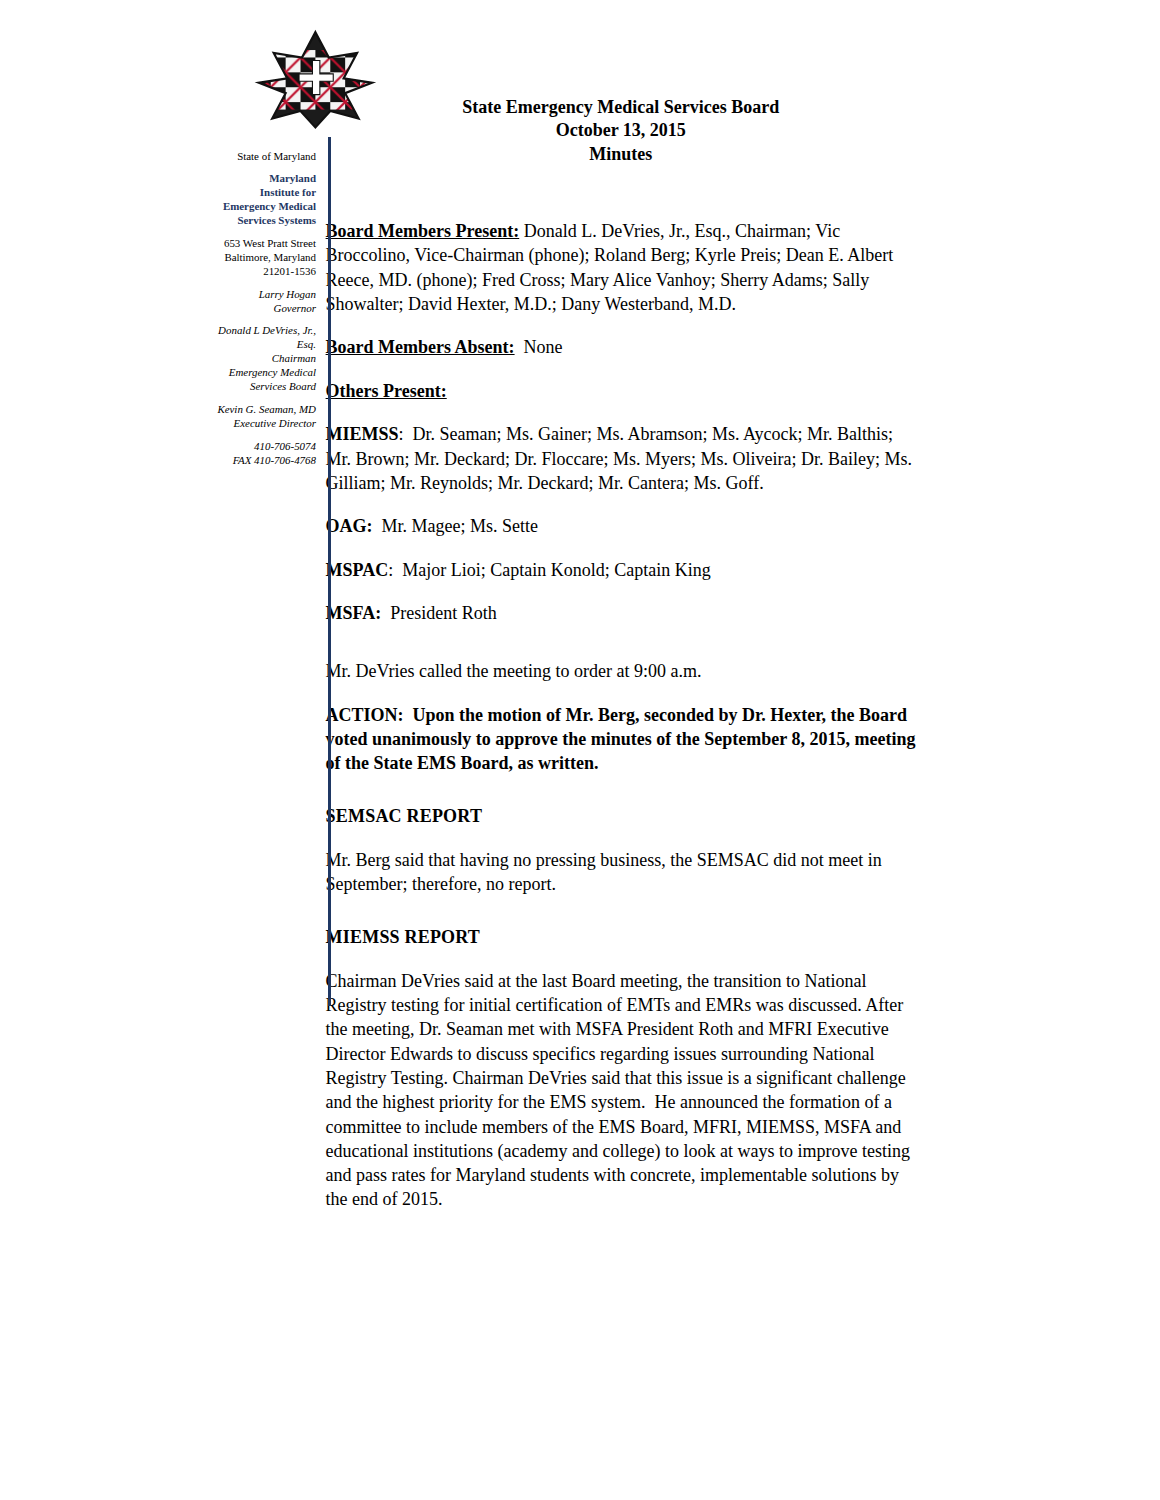State of Maryland
Maryland
Institute for
Emergency Medical
Services Systems
653 West Pratt Street
Baltimore, Maryland
21201-1536
Larry Hogan
Governor
Donald L DeVries, Jr., Esq.
Chairman
Emergency Medical
Services Board
Kevin G. Seaman, MD
Executive Director
410-706-5074
FAX 410-706-4768
State Emergency Medical Services Board
October 13, 2015
Minutes
Board Members Present: Donald L. DeVries, Jr., Esq., Chairman; Vic Broccolino, Vice-Chairman (phone); Roland Berg; Kyrle Preis; Dean E. Albert Reece, MD. (phone); Fred Cross; Mary Alice Vanhoy; Sherry Adams; Sally Showalter; David Hexter, M.D.; Dany Westerband, M.D.
Board Members Absent: None
Others Present:
MIEMSS: Dr. Seaman; Ms. Gainer; Ms. Abramson; Ms. Aycock; Mr. Balthis; Mr. Brown; Mr. Deckard; Dr. Floccare; Ms. Myers; Ms. Oliveira; Dr. Bailey; Ms. Gilliam; Mr. Reynolds; Mr. Deckard; Mr. Cantera; Ms. Goff.
OAG: Mr. Magee; Ms. Sette
MSPAC: Major Lioi; Captain Konold; Captain King
MSFA: President Roth
Mr. DeVries called the meeting to order at 9:00 a.m.
ACTION: Upon the motion of Mr. Berg, seconded by Dr. Hexter, the Board voted unanimously to approve the minutes of the September 8, 2015, meeting of the State EMS Board, as written.
SEMSAC REPORT
Mr. Berg said that having no pressing business, the SEMSAC did not meet in September; therefore, no report.
MIEMSS REPORT
Chairman DeVries said at the last Board meeting, the transition to National Registry testing for initial certification of EMTs and EMRs was discussed. After the meeting, Dr. Seaman met with MSFA President Roth and MFRI Executive Director Edwards to discuss specifics regarding issues surrounding National Registry Testing. Chairman DeVries said that this issue is a significant challenge and the highest priority for the EMS system. He announced the formation of a committee to include members of the EMS Board, MFRI, MIEMSS, MSFA and educational institutions (academy and college) to look at ways to improve testing and pass rates for Maryland students with concrete, implementable solutions by the end of 2015.